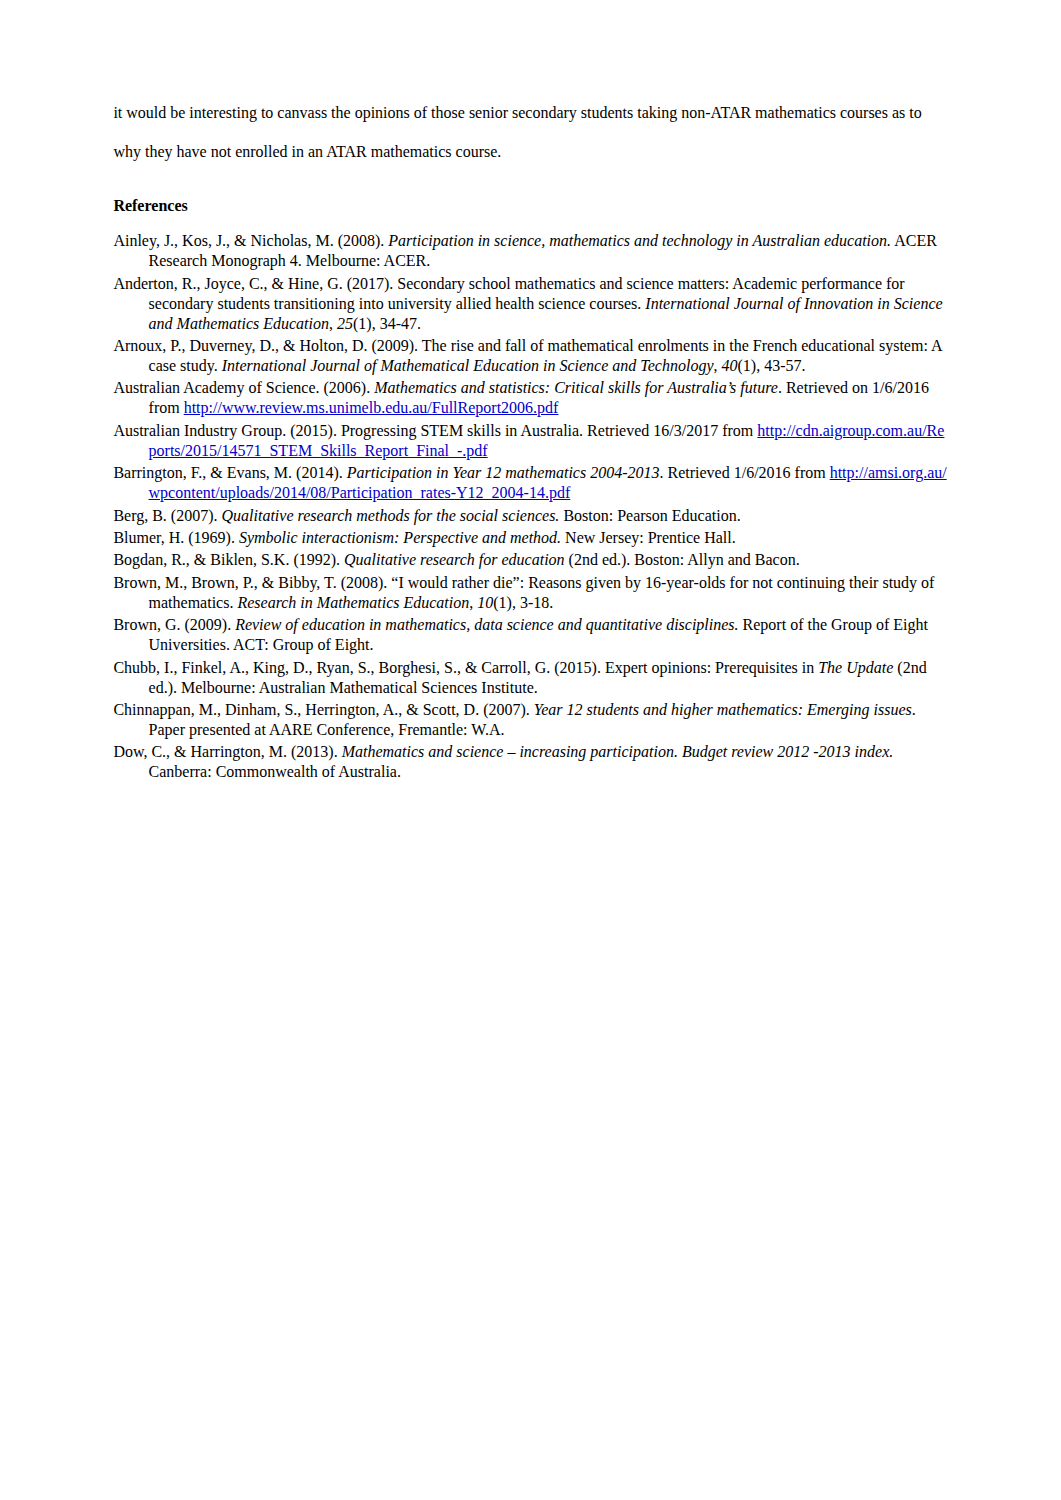it would be interesting to canvass the opinions of those senior secondary students taking non-ATAR mathematics courses as to why they have not enrolled in an ATAR mathematics course.
References
Ainley, J., Kos, J., & Nicholas, M. (2008). Participation in science, mathematics and technology in Australian education. ACER Research Monograph 4. Melbourne: ACER.
Anderton, R., Joyce, C., & Hine, G. (2017). Secondary school mathematics and science matters: Academic performance for secondary students transitioning into university allied health science courses. International Journal of Innovation in Science and Mathematics Education, 25(1), 34-47.
Arnoux, P., Duverney, D., & Holton, D. (2009). The rise and fall of mathematical enrolments in the French educational system: A case study. International Journal of Mathematical Education in Science and Technology, 40(1), 43-57.
Australian Academy of Science. (2006). Mathematics and statistics: Critical skills for Australia’s future. Retrieved on 1/6/2016 from http://www.review.ms.unimelb.edu.au/FullReport2006.pdf
Australian Industry Group. (2015). Progressing STEM skills in Australia. Retrieved 16/3/2017 from http://cdn.aigroup.com.au/Reports/2015/14571_STEM_Skills_Report_Final_-.pdf
Barrington, F., & Evans, M. (2014). Participation in Year 12 mathematics 2004-2013. Retrieved 1/6/2016 from http://amsi.org.au/wpcontent/uploads/2014/08/Participation_rates-Y12_2004-14.pdf
Berg, B. (2007). Qualitative research methods for the social sciences. Boston: Pearson Education.
Blumer, H. (1969). Symbolic interactionism: Perspective and method. New Jersey: Prentice Hall.
Bogdan, R., & Biklen, S.K. (1992). Qualitative research for education (2nd ed.). Boston: Allyn and Bacon.
Brown, M., Brown, P., & Bibby, T. (2008). “I would rather die”: Reasons given by 16-year-olds for not continuing their study of mathematics. Research in Mathematics Education, 10(1), 3-18.
Brown, G. (2009). Review of education in mathematics, data science and quantitative disciplines. Report of the Group of Eight Universities. ACT: Group of Eight.
Chubb, I., Finkel, A., King, D., Ryan, S., Borghesi, S., & Carroll, G. (2015). Expert opinions: Prerequisites in The Update (2nd ed.). Melbourne: Australian Mathematical Sciences Institute.
Chinnappan, M., Dinham, S., Herrington, A., & Scott, D. (2007). Year 12 students and higher mathematics: Emerging issues. Paper presented at AARE Conference, Fremantle: W.A.
Dow, C., & Harrington, M. (2013). Mathematics and science – increasing participation. Budget review 2012 -2013 index. Canberra: Commonwealth of Australia.